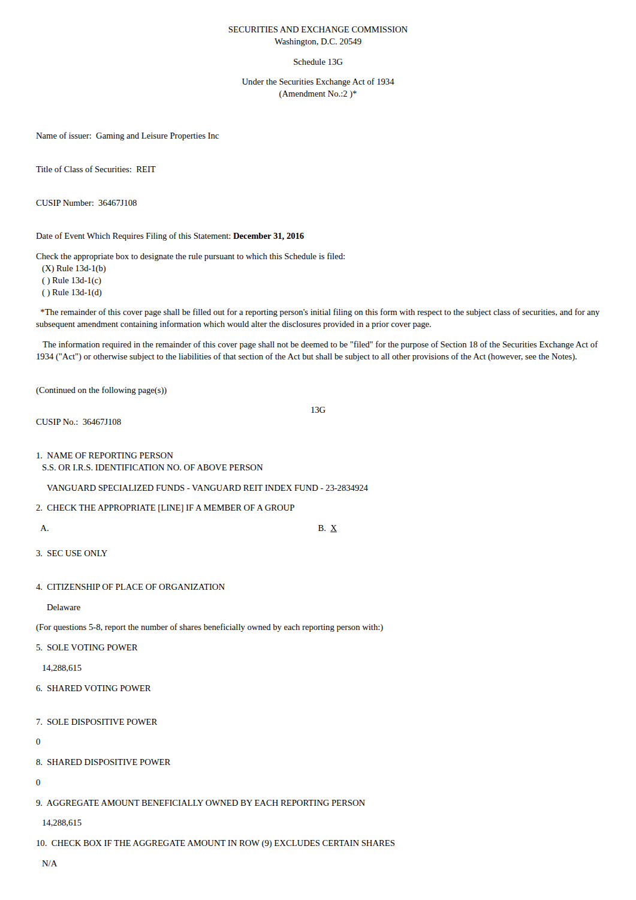SECURITIES AND EXCHANGE COMMISSION
Washington, D.C. 20549
Schedule 13G
Under the Securities Exchange Act of 1934
(Amendment No.:2 )*
Name of issuer: Gaming and Leisure Properties Inc
Title of Class of Securities: REIT
CUSIP Number: 36467J108
Date of Event Which Requires Filing of this Statement: December 31, 2016
Check the appropriate box to designate the rule pursuant to which this Schedule is filed:
(X) Rule 13d-1(b)
( ) Rule 13d-1(c)
( ) Rule 13d-1(d)
*The remainder of this cover page shall be filled out for a reporting person's initial filing on this form with respect to the subject class of securities, and for any subsequent amendment containing information which would alter the disclosures provided in a prior cover page.
The information required in the remainder of this cover page shall not be deemed to be "filed" for the purpose of Section 18 of the Securities Exchange Act of 1934 ("Act") or otherwise subject to the liabilities of that section of the Act but shall be subject to all other provisions of the Act (however, see the Notes).
(Continued on the following page(s))
13G
CUSIP No.: 36467J108
1. NAME OF REPORTING PERSON
S.S. OR I.R.S. IDENTIFICATION NO. OF ABOVE PERSON
VANGUARD SPECIALIZED FUNDS - VANGUARD REIT INDEX FUND - 23-2834924
2. CHECK THE APPROPRIATE [LINE] IF A MEMBER OF A GROUP
A.
B. X
3. SEC USE ONLY
4. CITIZENSHIP OF PLACE OF ORGANIZATION
Delaware
(For questions 5-8, report the number of shares beneficially owned by each reporting person with:)
5. SOLE VOTING POWER
14,288,615
6. SHARED VOTING POWER
7. SOLE DISPOSITIVE POWER
0
8. SHARED DISPOSITIVE POWER
0
9. AGGREGATE AMOUNT BENEFICIALLY OWNED BY EACH REPORTING PERSON
14,288,615
10. CHECK BOX IF THE AGGREGATE AMOUNT IN ROW (9) EXCLUDES CERTAIN SHARES
N/A